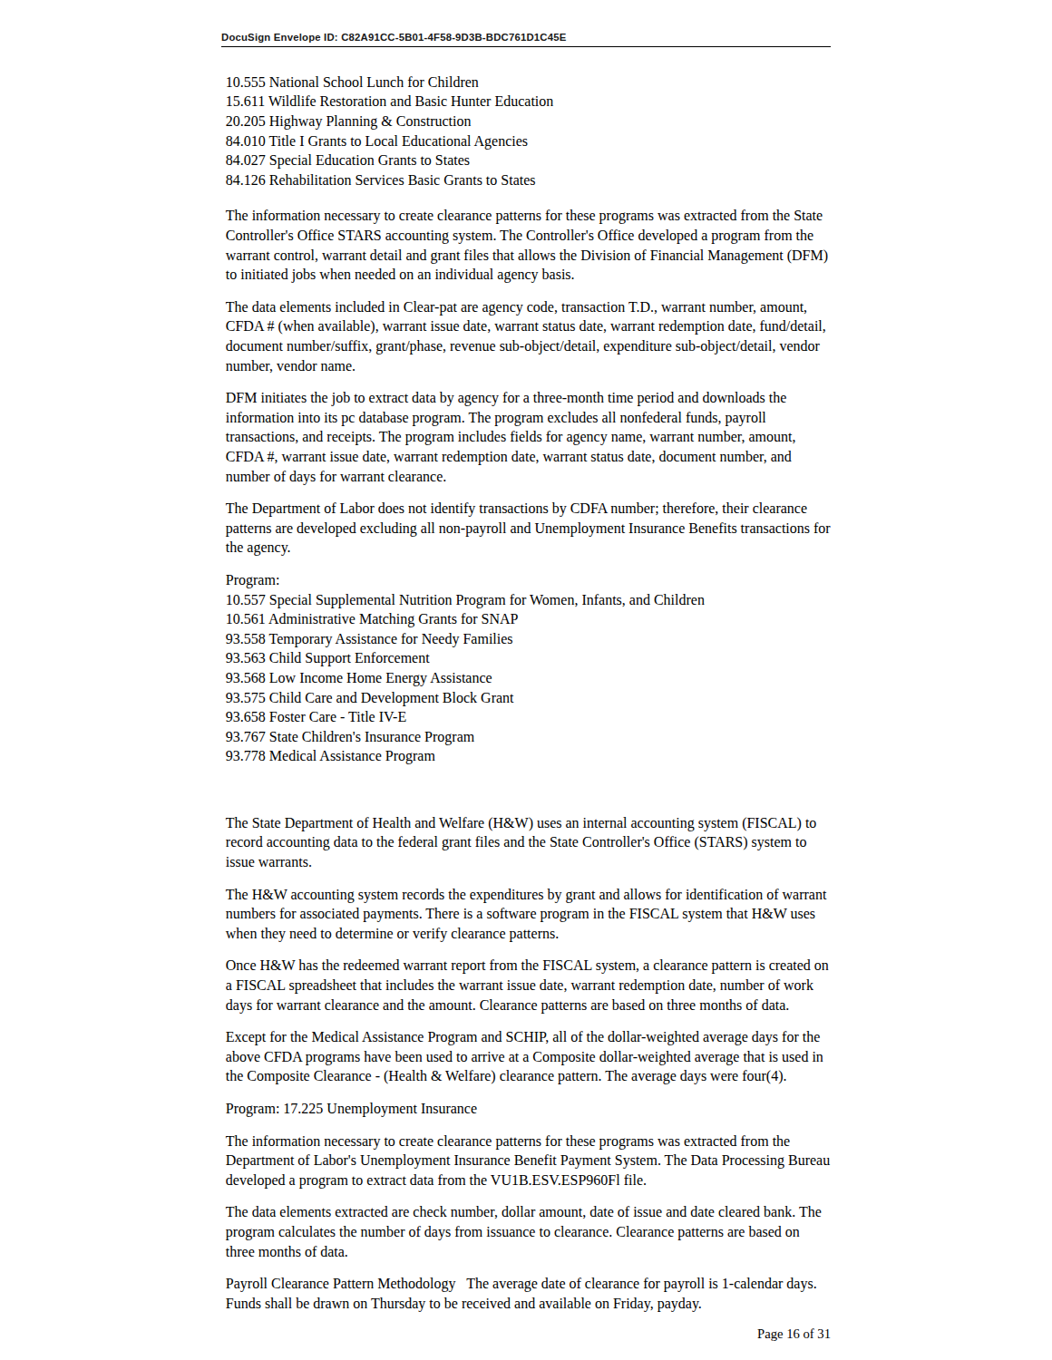DocuSign Envelope ID: C82A91CC-5B01-4F58-9D3B-BDC761D1C45E
10.555 National School Lunch for Children
15.611 Wildlife Restoration and Basic Hunter Education
20.205 Highway Planning & Construction
84.010 Title I Grants to Local Educational Agencies
84.027 Special Education Grants to States
84.126 Rehabilitation Services Basic Grants to States
The information necessary to create clearance patterns for these programs was extracted from the State Controller's Office STARS accounting system. The Controller's Office developed a program from the warrant control, warrant detail and grant files that allows the Division of Financial Management (DFM) to initiated jobs when needed on an individual agency basis.
The data elements included in Clear-pat are agency code, transaction T.D., warrant number, amount, CFDA # (when available), warrant issue date, warrant status date, warrant redemption date, fund/detail, document number/suffix, grant/phase, revenue sub-object/detail, expenditure sub-object/detail, vendor number, vendor name.
DFM initiates the job to extract data by agency for a three-month time period and downloads the information into its pc database program. The program excludes all nonfederal funds, payroll transactions, and receipts. The program includes fields for agency name, warrant number, amount, CFDA #, warrant issue date, warrant redemption date, warrant status date, document number, and number of days for warrant clearance.
The Department of Labor does not identify transactions by CDFA number; therefore, their clearance patterns are developed excluding all non-payroll and Unemployment Insurance Benefits transactions for the agency.
Program:
10.557 Special Supplemental Nutrition Program for Women, Infants, and Children
10.561 Administrative Matching Grants for SNAP
93.558 Temporary Assistance for Needy Families
93.563 Child Support Enforcement
93.568 Low Income Home Energy Assistance
93.575 Child Care and Development Block Grant
93.658 Foster Care - Title IV-E
93.767 State Children's Insurance Program
93.778 Medical Assistance Program
The State Department of Health and Welfare (H&W) uses an internal accounting system (FISCAL) to record accounting data to the federal grant files and the State Controller's Office (STARS) system to issue warrants.
The H&W accounting system records the expenditures by grant and allows for identification of warrant numbers for associated payments. There is a software program in the FISCAL system that H&W uses when they need to determine or verify clearance patterns.
Once H&W has the redeemed warrant report from the FISCAL system, a clearance pattern is created on a FISCAL spreadsheet that includes the warrant issue date, warrant redemption date, number of work days for warrant clearance and the amount. Clearance patterns are based on three months of data.
Except for the Medical Assistance Program and SCHIP, all of the dollar-weighted average days for the above CFDA programs have been used to arrive at a Composite dollar-weighted average that is used in the Composite Clearance - (Health & Welfare) clearance pattern. The average days were four(4).
Program: 17.225 Unemployment Insurance
The information necessary to create clearance patterns for these programs was extracted from the Department of Labor's Unemployment Insurance Benefit Payment System. The Data Processing Bureau developed a program to extract data from the VU1B.ESV.ESP960Fl file.
The data elements extracted are check number, dollar amount, date of issue and date cleared bank. The program calculates the number of days from issuance to clearance. Clearance patterns are based on three months of data.
Payroll Clearance Pattern Methodology The average date of clearance for payroll is 1-calendar days. Funds shall be drawn on Thursday to be received and available on Friday, payday.
Page 16 of 31